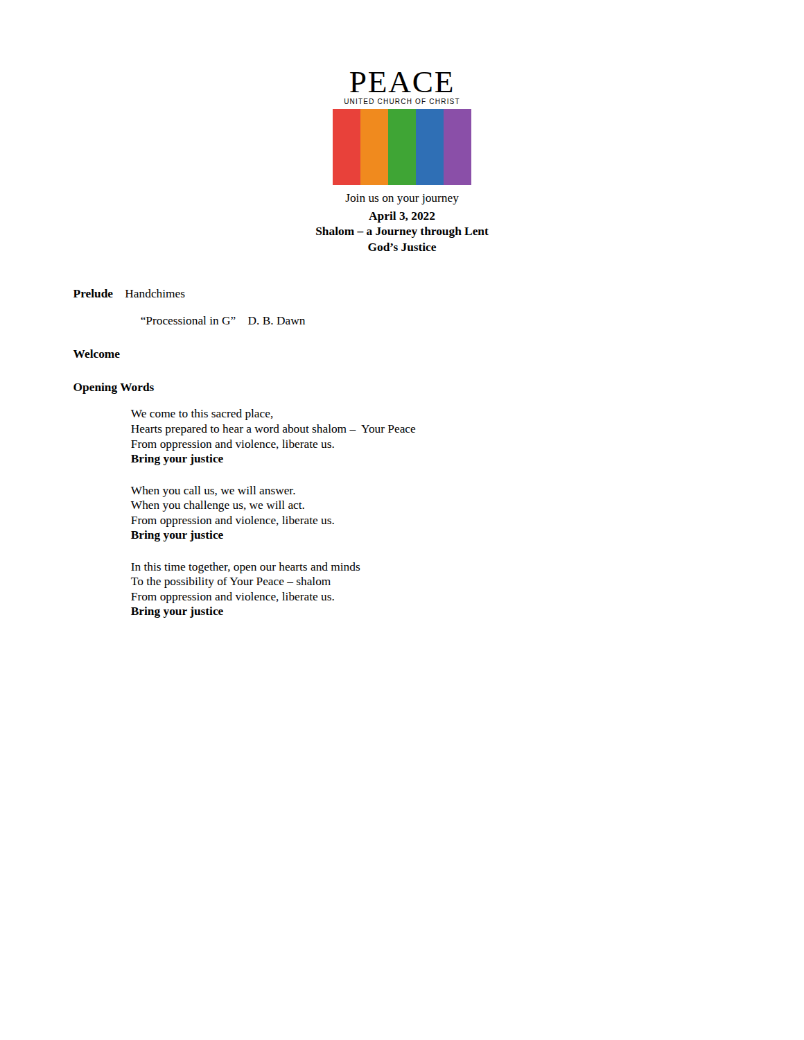PEACE
UNITED CHURCH OF CHRIST
Join us on your journey
April 3, 2022
Shalom – a Journey through Lent
God’s Justice
Prelude Handchimes
“Processional in G” D. B. Dawn
Welcome
Opening Words
We come to this sacred place,
Hearts prepared to hear a word about shalom – Your Peace
From oppression and violence, liberate us.
Bring your justice
When you call us, we will answer.
When you challenge us, we will act.
From oppression and violence, liberate us.
Bring your justice
In this time together, open our hearts and minds
To the possibility of Your Peace – shalom
From oppression and violence, liberate us.
Bring your justice